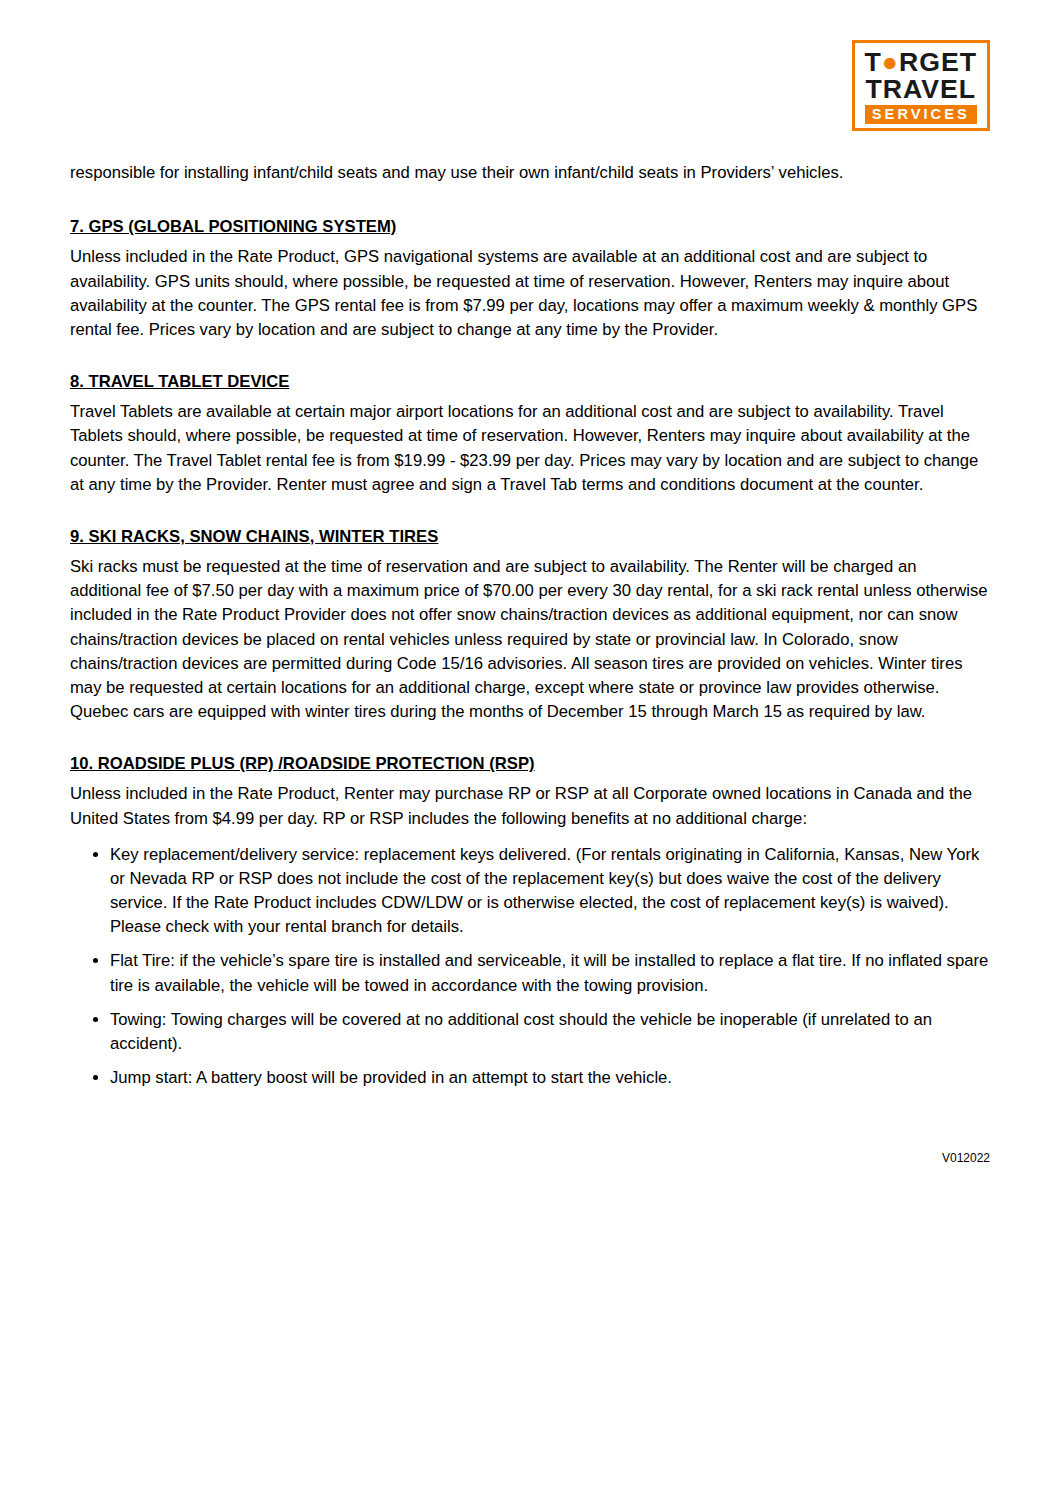T●RGET
TRAVEL
SERVICES
responsible for installing infant/child seats and may use their own infant/child seats in Providers’ vehicles.
7. GPS (GLOBAL POSITIONING SYSTEM)
Unless included in the Rate Product, GPS navigational systems are available at an additional cost and are subject to availability. GPS units should, where possible, be requested at time of reservation. However, Renters may inquire about availability at the counter. The GPS rental fee is from $7.99 per day, locations may offer a maximum weekly & monthly GPS rental fee. Prices vary by location and are subject to change at any time by the Provider.
8. TRAVEL TABLET DEVICE
Travel Tablets are available at certain major airport locations for an additional cost and are subject to availability. Travel Tablets should, where possible, be requested at time of reservation. However, Renters may inquire about availability at the counter. The Travel Tablet rental fee is from $19.99 - $23.99 per day. Prices may vary by location and are subject to change at any time by the Provider. Renter must agree and sign a Travel Tab terms and conditions document at the counter.
9. SKI RACKS, SNOW CHAINS, WINTER TIRES
Ski racks must be requested at the time of reservation and are subject to availability. The Renter will be charged an additional fee of $7.50 per day with a maximum price of $70.00 per every 30 day rental, for a ski rack rental unless otherwise included in the Rate Product Provider does not offer snow chains/traction devices as additional equipment, nor can snow chains/traction devices be placed on rental vehicles unless required by state or provincial law. In Colorado, snow chains/traction devices are permitted during Code 15/16 advisories. All season tires are provided on vehicles. Winter tires may be requested at certain locations for an additional charge, except where state or province law provides otherwise. Quebec cars are equipped with winter tires during the months of December 15 through March 15 as required by law.
10. ROADSIDE PLUS (RP) /ROADSIDE PROTECTION (RSP)
Unless included in the Rate Product, Renter may purchase RP or RSP at all Corporate owned locations in Canada and the United States from $4.99 per day. RP or RSP includes the following benefits at no additional charge:
Key replacement/delivery service: replacement keys delivered. (For rentals originating in California, Kansas, New York or Nevada RP or RSP does not include the cost of the replacement key(s) but does waive the cost of the delivery service. If the Rate Product includes CDW/LDW or is otherwise elected, the cost of replacement key(s) is waived). Please check with your rental branch for details.
Flat Tire: if the vehicle’s spare tire is installed and serviceable, it will be installed to replace a flat tire. If no inflated spare tire is available, the vehicle will be towed in accordance with the towing provision.
Towing: Towing charges will be covered at no additional cost should the vehicle be inoperable (if unrelated to an accident).
Jump start: A battery boost will be provided in an attempt to start the vehicle.
V012022